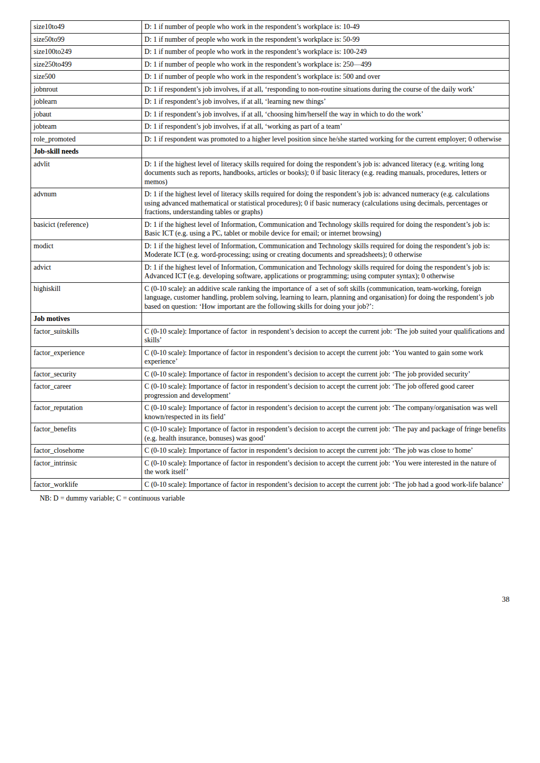| size10to49 | D: 1 if number of people who work in the respondent’s workplace is: 10-49 |
| size50to99 | D: 1 if number of people who work in the respondent’s workplace is: 50-99 |
| size100to249 | D: 1 if number of people who work in the respondent’s workplace is: 100-249 |
| size250to499 | D: 1 if number of people who work in the respondent’s workplace is: 250—499 |
| size500 | D: 1 if number of people who work in the respondent’s workplace is: 500 and over |
| jobnrout | D: 1 if respondent’s job involves, if at all, ‘responding to non-routine situations during the course of the daily work’ |
| joblearn | D: 1 if respondent’s job involves, if at all, ‘learning new things’ |
| jobaut | D: 1 if respondent’s job involves, if at all, ‘choosing him/herself the way in which to do the work’ |
| jobteam | D: 1 if respondent’s job involves, if at all, ‘working as part of a team’ |
| role_promoted | D: 1 if respondent was promoted to a higher level position since he/she started working for the current employer; 0 otherwise |
| Job-skill needs | |
| advlit | D: 1 if the highest level of literacy skills required for doing the respondent’s job is: advanced literacy (e.g. writing long documents such as reports, handbooks, articles or books); 0 if basic literacy (e.g. reading manuals, procedures, letters or memos) |
| advnum | D: 1 if the highest level of literacy skills required for doing the respondent’s job is: advanced numeracy (e.g. calculations using advanced mathematical or statistical procedures); 0 if basic numeracy (calculations using decimals, percentages or fractions, understanding tables or graphs) |
| basicict (reference) | D: 1 if the highest level of Information, Communication and Technology skills required for doing the respondent’s job is: Basic ICT (e.g. using a PC, tablet or mobile device for email; or internet browsing) |
| modict | D: 1 if the highest level of Information, Communication and Technology skills required for doing the respondent’s job is: Moderate ICT (e.g. word-processing; using or creating documents and spreadsheets); 0 otherwise |
| advict | D: 1 if the highest level of Information, Communication and Technology skills required for doing the respondent’s job is: Advanced ICT (e.g. developing software, applications or programming; using computer syntax); 0 otherwise |
| highiskill | C (0-10 scale): an additive scale ranking the importance of a set of soft skills (communication, team-working, foreign language, customer handling, problem solving, learning to learn, planning and organisation) for doing the respondent’s job based on question: ‘How important are the following skills for doing your job?’: |
| Job motives | |
| factor_suitskills | C (0-10 scale): Importance of factor in respondent’s decision to accept the current job: ‘The job suited your qualifications and skills’ |
| factor_experience | C (0-10 scale): Importance of factor in respondent’s decision to accept the current job: ‘You wanted to gain some work experience’ |
| factor_security | C (0-10 scale): Importance of factor in respondent’s decision to accept the current job: ‘The job provided security’ |
| factor_career | C (0-10 scale): Importance of factor in respondent’s decision to accept the current job: ‘The job offered good career progression and development’ |
| factor_reputation | C (0-10 scale): Importance of factor in respondent’s decision to accept the current job: ‘The company/organisation was well known/respected in its field’ |
| factor_benefits | C (0-10 scale): Importance of factor in respondent’s decision to accept the current job: ‘The pay and package of fringe benefits (e.g. health insurance, bonuses) was good’ |
| factor_closehome | C (0-10 scale): Importance of factor in respondent’s decision to accept the current job: ‘The job was close to home’ |
| factor_intrinsic | C (0-10 scale): Importance of factor in respondent’s decision to accept the current job: ‘You were interested in the nature of the work itself’ |
| factor_worklife | C (0-10 scale): Importance of factor in respondent’s decision to accept the current job: ‘The job had a good work-life balance’ |
NB: D = dummy variable; C = continuous variable
38